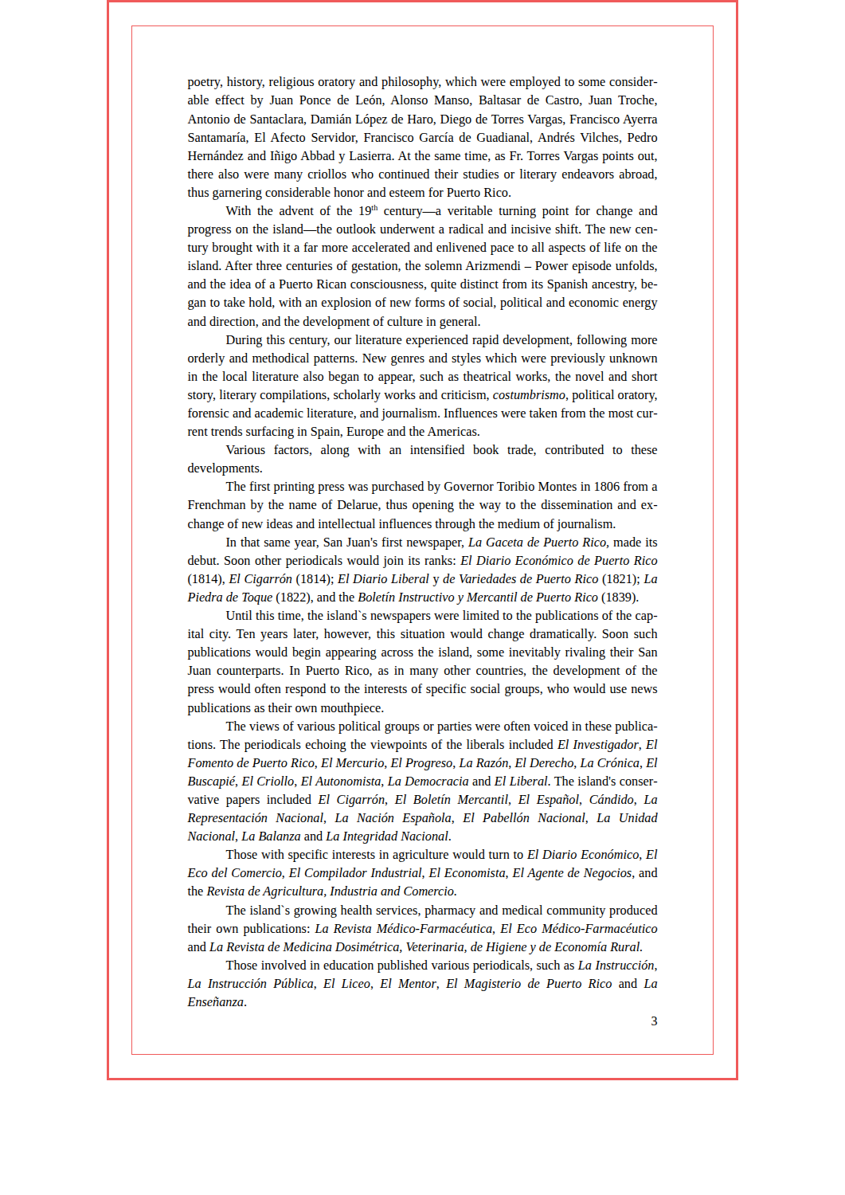poetry, history, religious oratory and philosophy, which were employed to some considerable effect by Juan Ponce de León, Alonso Manso, Baltasar de Castro, Juan Troche, Antonio de Santaclara, Damián López de Haro, Diego de Torres Vargas, Francisco Ayerra Santamaría, El Afecto Servidor, Francisco García de Guadianal, Andrés Vilches, Pedro Hernández and Iñigo Abbad y Lasierra. At the same time, as Fr. Torres Vargas points out, there also were many criollos who continued their studies or literary endeavors abroad, thus garnering considerable honor and esteem for Puerto Rico.
With the advent of the 19th century—a veritable turning point for change and progress on the island—the outlook underwent a radical and incisive shift. The new century brought with it a far more accelerated and enlivened pace to all aspects of life on the island. After three centuries of gestation, the solemn Arizmendi – Power episode unfolds, and the idea of a Puerto Rican consciousness, quite distinct from its Spanish ancestry, began to take hold, with an explosion of new forms of social, political and economic energy and direction, and the development of culture in general.
During this century, our literature experienced rapid development, following more orderly and methodical patterns. New genres and styles which were previously unknown in the local literature also began to appear, such as theatrical works, the novel and short story, literary compilations, scholarly works and criticism, costumbrismo, political oratory, forensic and academic literature, and journalism. Influences were taken from the most current trends surfacing in Spain, Europe and the Americas.
Various factors, along with an intensified book trade, contributed to these developments.
The first printing press was purchased by Governor Toribio Montes in 1806 from a Frenchman by the name of Delarue, thus opening the way to the dissemination and exchange of new ideas and intellectual influences through the medium of journalism.
In that same year, San Juan's first newspaper, La Gaceta de Puerto Rico, made its debut. Soon other periodicals would join its ranks: El Diario Económico de Puerto Rico (1814), El Cigarrón (1814); El Diario Liberal y de Variedades de Puerto Rico (1821); La Piedra de Toque (1822), and the Boletín Instructivo y Mercantil de Puerto Rico (1839).
Until this time, the island`s newspapers were limited to the publications of the capital city. Ten years later, however, this situation would change dramatically. Soon such publications would begin appearing across the island, some inevitably rivaling their San Juan counterparts. In Puerto Rico, as in many other countries, the development of the press would often respond to the interests of specific social groups, who would use news publications as their own mouthpiece.
The views of various political groups or parties were often voiced in these publications. The periodicals echoing the viewpoints of the liberals included El Investigador, El Fomento de Puerto Rico, El Mercurio, El Progreso, La Razón, El Derecho, La Crónica, El Buscapié, El Criollo, El Autonomista, La Democracia and El Liberal. The island's conservative papers included El Cigarrón, El Boletín Mercantil, El Español, Cándido, La Representación Nacional, La Nación Española, El Pabellón Nacional, La Unidad Nacional, La Balanza and La Integridad Nacional.
Those with specific interests in agriculture would turn to El Diario Económico, El Eco del Comercio, El Compilador Industrial, El Economista, El Agente de Negocios, and the Revista de Agricultura, Industria and Comercio.
The island`s growing health services, pharmacy and medical community produced their own publications: La Revista Médico-Farmacéutica, El Eco Médico-Farmacéutico and La Revista de Medicina Dosimétrica, Veterinaria, de Higiene y de Economía Rural.
Those involved in education published various periodicals, such as La Instrucción, La Instrucción Pública, El Liceo, El Mentor, El Magisterio de Puerto Rico and La Enseñanza.
3